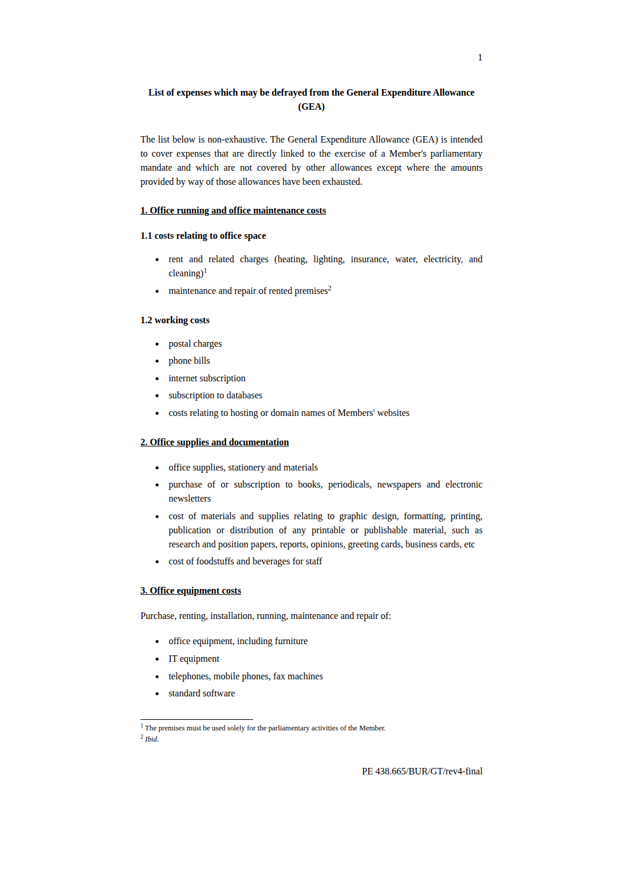1
List of expenses which may be defrayed from the General Expenditure Allowance
(GEA)
The list below is non-exhaustive. The General Expenditure Allowance (GEA) is intended to cover expenses that are directly linked to the exercise of a Member's parliamentary mandate and which are not covered by other allowances except where the amounts provided by way of those allowances have been exhausted.
1. Office running and office maintenance costs
1.1 costs relating to office space
rent and related charges (heating, lighting, insurance, water, electricity, and cleaning)1
maintenance and repair of rented premises2
1.2 working costs
postal charges
phone bills
internet subscription
subscription to databases
costs relating to hosting or domain names of Members' websites
2. Office supplies and documentation
office supplies, stationery and materials
purchase of or subscription to books, periodicals, newspapers and electronic newsletters
cost of materials and supplies relating to graphic design, formatting, printing, publication or distribution of any printable or publishable material, such as research and position papers, reports, opinions, greeting cards, business cards, etc
cost of foodstuffs and beverages for staff
3. Office equipment costs
Purchase, renting, installation, running, maintenance and repair of:
office equipment, including furniture
IT equipment
telephones, mobile phones, fax machines
standard software
1 The premises must be used solely for the parliamentary activities of the Member.
2 Ibid.
PE 438.665/BUR/GT/rev4-final